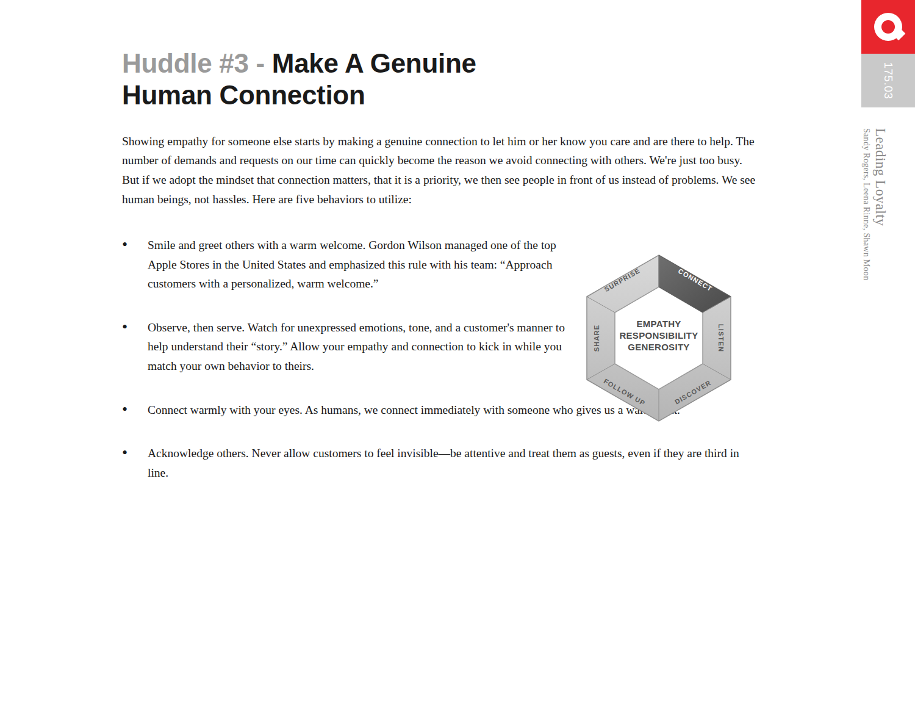175.03
Leading Loyalty
Sandy Rogers, Leena Rinne, Shawn Moon
Huddle #3 - Make A Genuine
Human Connection
Showing empathy for someone else starts by making a genuine connection to let him or her know you care and are there to help. The number of demands and requests on our time can quickly become the reason we avoid connecting with others. We're just too busy. But if we adopt the mindset that connection matters, that it is a priority, we then see people in front of us instead of problems. We see human beings, not hassles. Here are five behaviors to utilize:
Smile and greet others with a warm welcome. Gordon Wilson managed one of the top Apple Stores in the United States and emphasized this rule with his team: “Approach customers with a personalized, warm welcome.”
Observe, then serve. Watch for unexpressed emotions, tone, and a customer's manner to help understand their “story.” Allow your empathy and connection to kick in while you match your own behavior to theirs.
Connect warmly with your eyes. As humans, we connect immediately with someone who gives us a warm look.
Acknowledge others. Never allow customers to feel invisible—be attentive and treat them as guests, even if they are third in line.
CONNECT SURPRISE LISTEN SHARE DISCOVER FOLLOW UP
EMPATHY
RESPONSIBILITY
GENEROSITY